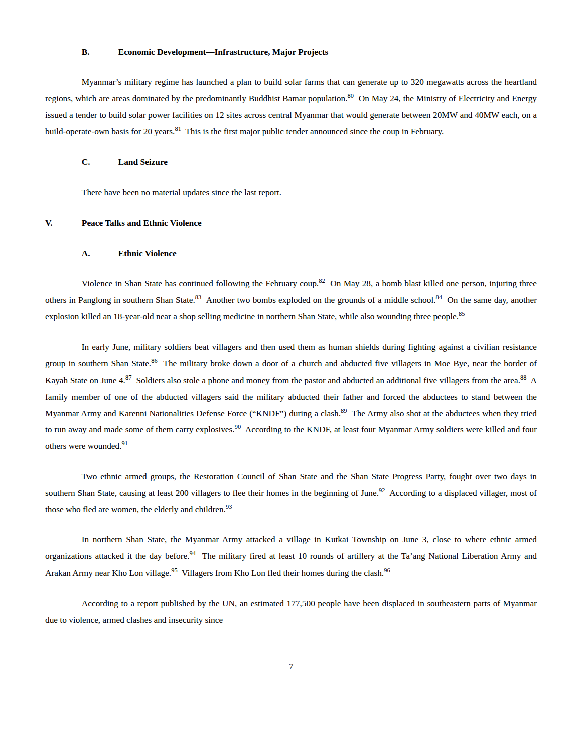B. Economic Development—Infrastructure, Major Projects
Myanmar’s military regime has launched a plan to build solar farms that can generate up to 320 megawatts across the heartland regions, which are areas dominated by the predominantly Buddhist Bamar population.80 On May 24, the Ministry of Electricity and Energy issued a tender to build solar power facilities on 12 sites across central Myanmar that would generate between 20MW and 40MW each, on a build-operate-own basis for 20 years.81 This is the first major public tender announced since the coup in February.
C. Land Seizure
There have been no material updates since the last report.
V. Peace Talks and Ethnic Violence
A. Ethnic Violence
Violence in Shan State has continued following the February coup.82 On May 28, a bomb blast killed one person, injuring three others in Panglong in southern Shan State.83 Another two bombs exploded on the grounds of a middle school.84 On the same day, another explosion killed an 18-year-old near a shop selling medicine in northern Shan State, while also wounding three people.85
In early June, military soldiers beat villagers and then used them as human shields during fighting against a civilian resistance group in southern Shan State.86 The military broke down a door of a church and abducted five villagers in Moe Bye, near the border of Kayah State on June 4.87 Soldiers also stole a phone and money from the pastor and abducted an additional five villagers from the area.88 A family member of one of the abducted villagers said the military abducted their father and forced the abductees to stand between the Myanmar Army and Karenni Nationalities Defense Force (“KNDF”) during a clash.89 The Army also shot at the abductees when they tried to run away and made some of them carry explosives.90 According to the KNDF, at least four Myanmar Army soldiers were killed and four others were wounded.91
Two ethnic armed groups, the Restoration Council of Shan State and the Shan State Progress Party, fought over two days in southern Shan State, causing at least 200 villagers to flee their homes in the beginning of June.92 According to a displaced villager, most of those who fled are women, the elderly and children.93
In northern Shan State, the Myanmar Army attacked a village in Kutkai Township on June 3, close to where ethnic armed organizations attacked it the day before.94 The military fired at least 10 rounds of artillery at the Ta’ang National Liberation Army and Arakan Army near Kho Lon village.95 Villagers from Kho Lon fled their homes during the clash.96
According to a report published by the UN, an estimated 177,500 people have been displaced in southeastern parts of Myanmar due to violence, armed clashes and insecurity since
7